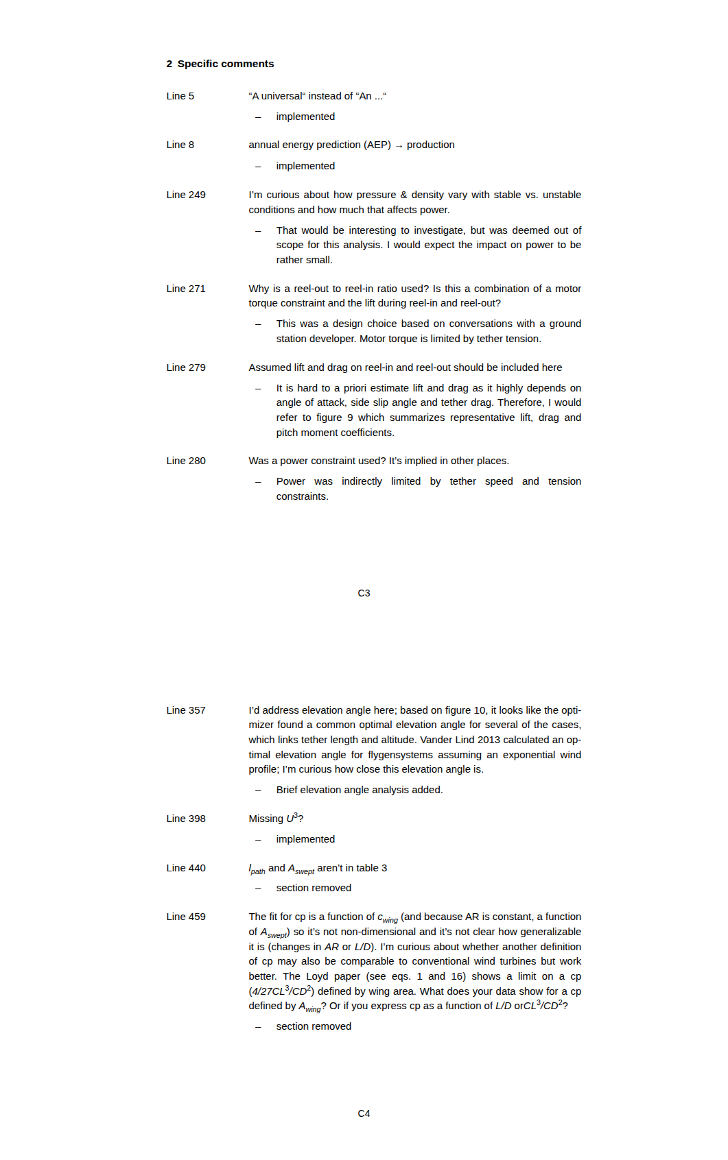2 Specific comments
Line 5 “A universal“ instead of “An ...“
–implemented
Line 8 annual energy prediction (AEP) → production
–implemented
Line 249 I’m curious about how pressure & density vary with stable vs. unstable conditions and how much that affects power.
–That would be interesting to investigate, but was deemed out of scope for this analysis. I would expect the impact on power to be rather small.
Line 271 Why is a reel-out to reel-in ratio used? Is this a combination of a motor torque constraint and the lift during reel-in and reel-out?
–This was a design choice based on conversations with a ground station developer. Motor torque is limited by tether tension.
Line 279 Assumed lift and drag on reel-in and reel-out should be included here
–It is hard to a priori estimate lift and drag as it highly depends on angle of attack, side slip angle and tether drag. Therefore, I would refer to figure 9 which summarizes representative lift, drag and pitch moment coefficients.
Line 280 Was a power constraint used? It’s implied in other places.
–Power was indirectly limited by tether speed and tension constraints.
C3
Line 357 I’d address elevation angle here; based on figure 10, it looks like the optimizer found a common optimal elevation angle for several of the cases, which links tether length and altitude. Vander Lind 2013 calculated an optimal elevation angle for flygensystems assuming an exponential wind profile; I’m curious how close this elevation angle is.
–Brief elevation angle analysis added.
Line 398 Missing U3?
–implemented
Line 440 lpath and Aswept aren’t in table 3
–section removed
Line 459 The fit for cp is a function of cwing (and because AR is constant, a function of Aswept) so it’s not non-dimensional and it’s not clear how generalizable it is (changes in AR or L/D). I’m curious about whether another definition of cp may also be comparable to conventional wind turbines but work better. The Loyd paper (see eqs. 1 and 16) shows a limit on a cp (4/27CL3/CD2) defined by wing area. What does your data show for a cp defined by Awing? Or if you express cp as a function of L/D orCL3/CD2?
–section removed
C4